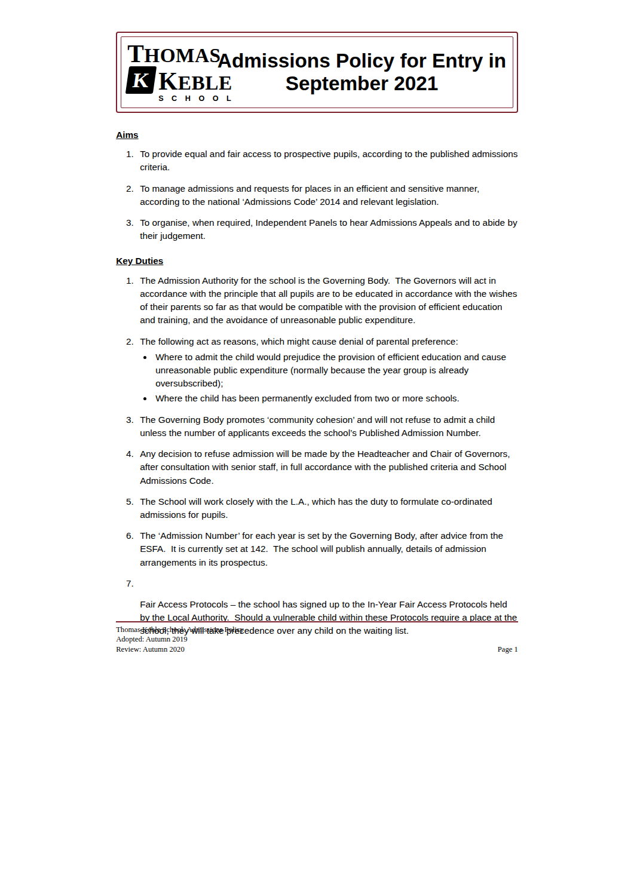THOMAS K KEBLE S C H O O L
Admissions Policy for Entry in September 2021
Aims
To provide equal and fair access to prospective pupils, according to the published admissions criteria.
To manage admissions and requests for places in an efficient and sensitive manner, according to the national ‘Admissions Code’ 2014 and relevant legislation.
To organise, when required, Independent Panels to hear Admissions Appeals and to abide by their judgement.
Key Duties
The Admission Authority for the school is the Governing Body. The Governors will act in accordance with the principle that all pupils are to be educated in accordance with the wishes of their parents so far as that would be compatible with the provision of efficient education and training, and the avoidance of unreasonable public expenditure.
The following act as reasons, which might cause denial of parental preference:
Where to admit the child would prejudice the provision of efficient education and cause unreasonable public expenditure (normally because the year group is already oversubscribed);
Where the child has been permanently excluded from two or more schools.
The Governing Body promotes ‘community cohesion’ and will not refuse to admit a child unless the number of applicants exceeds the school’s Published Admission Number.
Any decision to refuse admission will be made by the Headteacher and Chair of Governors, after consultation with senior staff, in full accordance with the published criteria and School Admissions Code.
The School will work closely with the L.A., which has the duty to formulate co-ordinated admissions for pupils.
The ‘Admission Number’ for each year is set by the Governing Body, after advice from the ESFA. It is currently set at 142. The school will publish annually, details of admission arrangements in its prospectus.
Fair Access Protocols – the school has signed up to the In-Year Fair Access Protocols held by the Local Authority. Should a vulnerable child within these Protocols require a place at the school, they will take precedence over any child on the waiting list.
Thomas Keble School: Admissions Policy
Adopted: Autumn 2019
Review: Autumn 2020 Page 1